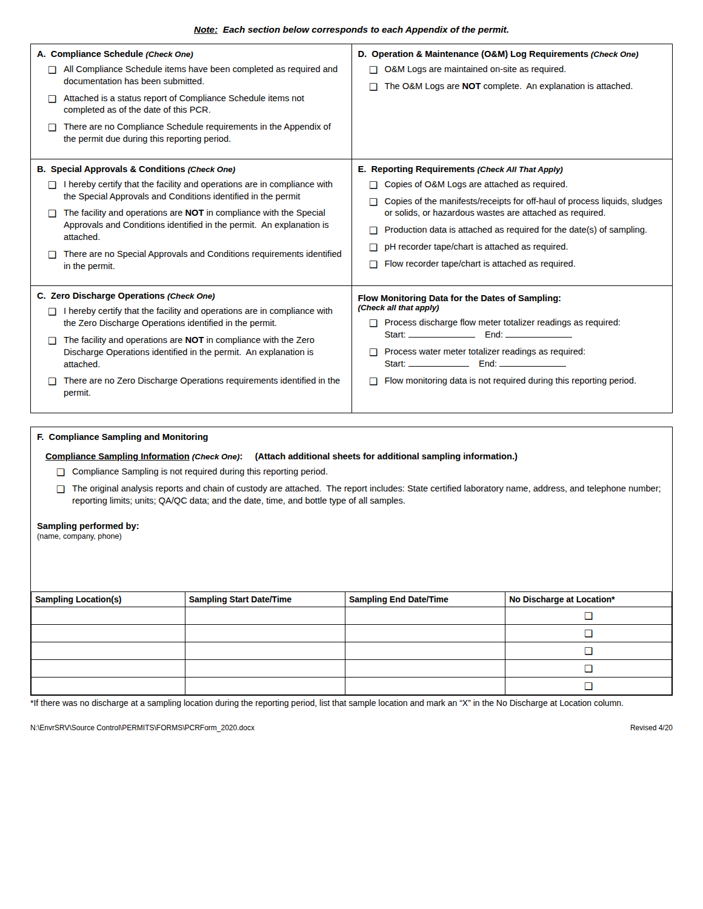Note: Each section below corresponds to each Appendix of the permit.
| A. Compliance Schedule (Check One) All Compliance Schedule items have been completed as required and documentation has been submitted. Attached is a status report of Compliance Schedule items not completed as of the date of this PCR. There are no Compliance Schedule requirements in the Appendix of the permit due during this reporting period. | D. Operation & Maintenance (O&M) Log Requirements (Check One) O&M Logs are maintained on-site as required. The O&M Logs are NOT complete. An explanation is attached. |
| B. Special Approvals & Conditions (Check One) I hereby certify that the facility and operations are in compliance with the Special Approvals and Conditions identified in the permit The facility and operations are NOT in compliance with the Special Approvals and Conditions identified in the permit. An explanation is attached. There are no Special Approvals and Conditions requirements identified in the permit. | E. Reporting Requirements (Check All That Apply) Copies of O&M Logs are attached as required. Copies of the manifests/receipts for off-haul of process liquids, sludges or solids, or hazardous wastes are attached as required. Production data is attached as required for the date(s) of sampling. pH recorder tape/chart is attached as required. Flow recorder tape/chart is attached as required. |
| C. Zero Discharge Operations (Check One) I hereby certify that the facility and operations are in compliance with the Zero Discharge Operations identified in the permit. The facility and operations are NOT in compliance with the Zero Discharge Operations identified in the permit. An explanation is attached. There are no Zero Discharge Operations requirements identified in the permit. | Flow Monitoring Data for the Dates of Sampling: (Check all that apply) Process discharge flow meter totalizer readings as required: Start: End: Process water meter totalizer readings as required: Start: End: Flow monitoring data is not required during this reporting period. |
| F. Compliance Sampling and Monitoring |
| Compliance Sampling Information (Check One) : (Attach additional sheets for additional sampling information.) Compliance Sampling is not required during this reporting period. The original analysis reports and chain of custody are attached. The report includes: State certified laboratory name, address, and telephone number; reporting limits; units; QA/QC data; and the date, time, and bottle type of all samples. |
| Sampling performed by: (name, company, phone) |
| / Sampling Location(s) / Sampling Start Date/Time / Sampling End Date/Time / No Discharge at Location* / / --- / --- / --- / --- / |
*If there was no discharge at a sampling location during the reporting period, list that sample location and mark an “X” in the No Discharge at Location column.
N:\EnvrSRV\Source Control\PERMITS\FORMS\PCRForm_2020.docx Revised 4/20